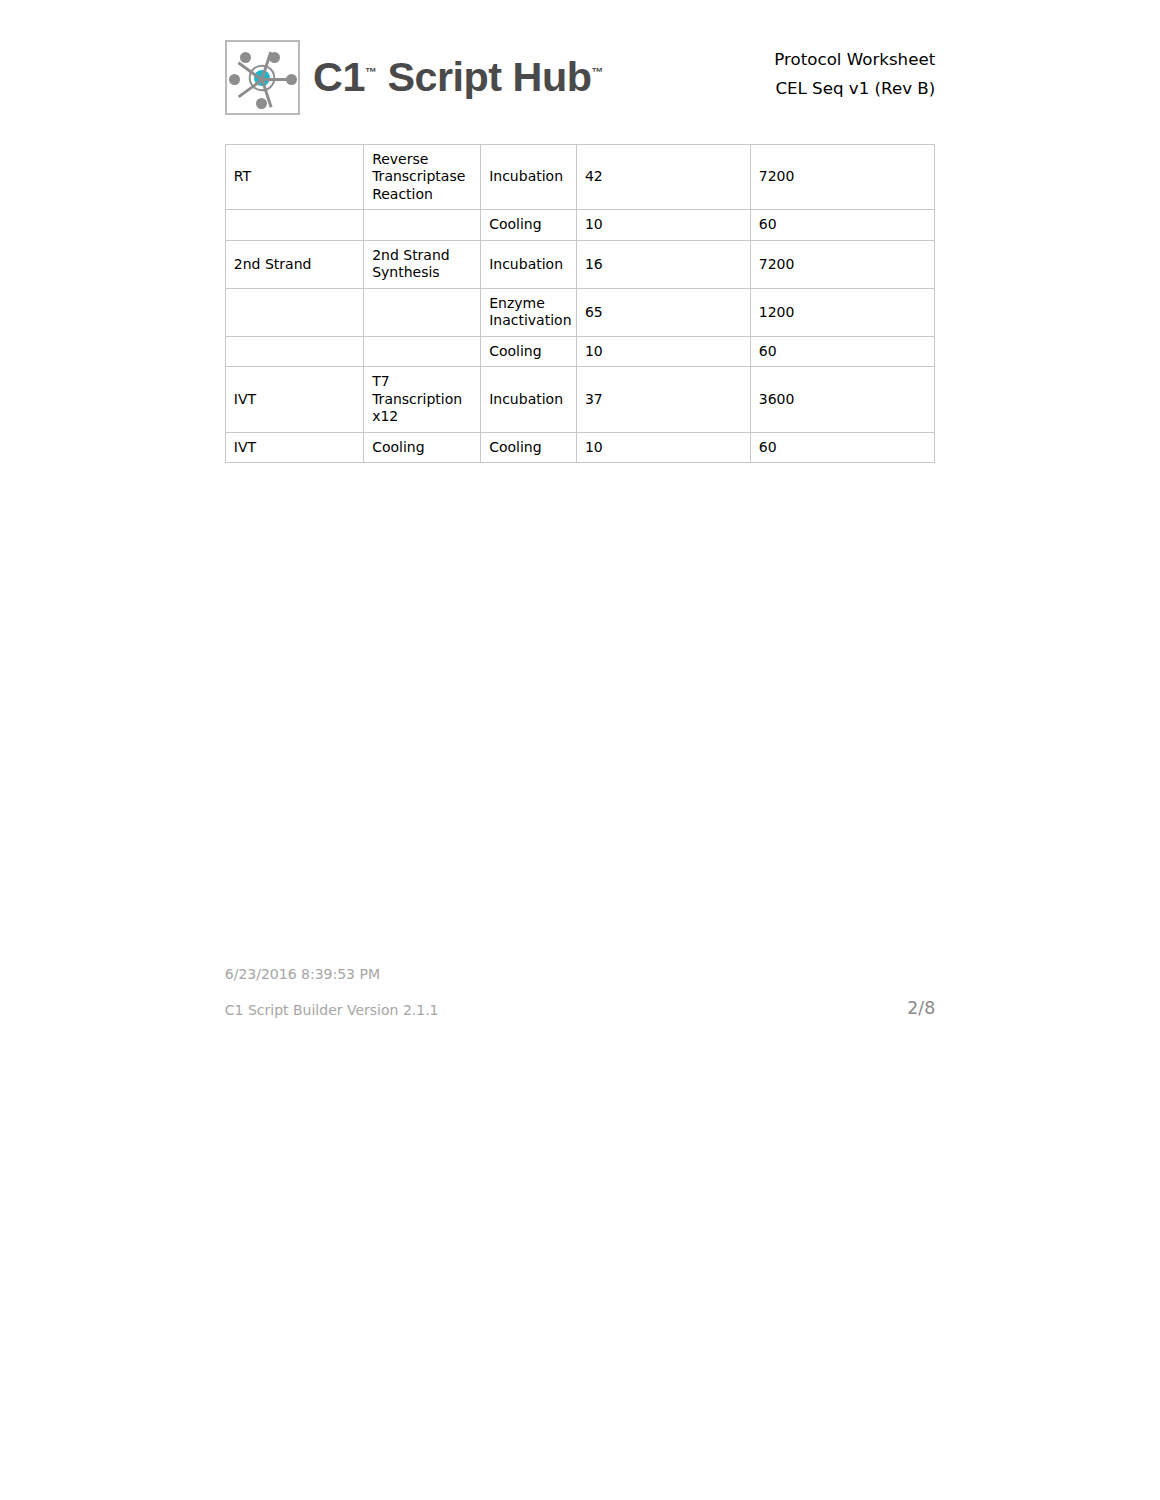C1™ Script Hub™
Protocol Worksheet
CEL Seq v1 (Rev B)
| RT | Reverse Transcriptase Reaction | Incubation | 42 | 7200 |
| | | Cooling | 10 | 60 |
| 2nd Strand | 2nd Strand Synthesis | Incubation | 16 | 7200 |
| | | Enzyme Inactivation | 65 | 1200 |
| | | Cooling | 10 | 60 |
| IVT | T7 Transcription x12 | Incubation | 37 | 3600 |
| IVT | Cooling | Cooling | 10 | 60 |
6/23/2016 8:39:53 PM
C1 Script Builder Version 2.1.1 2/8